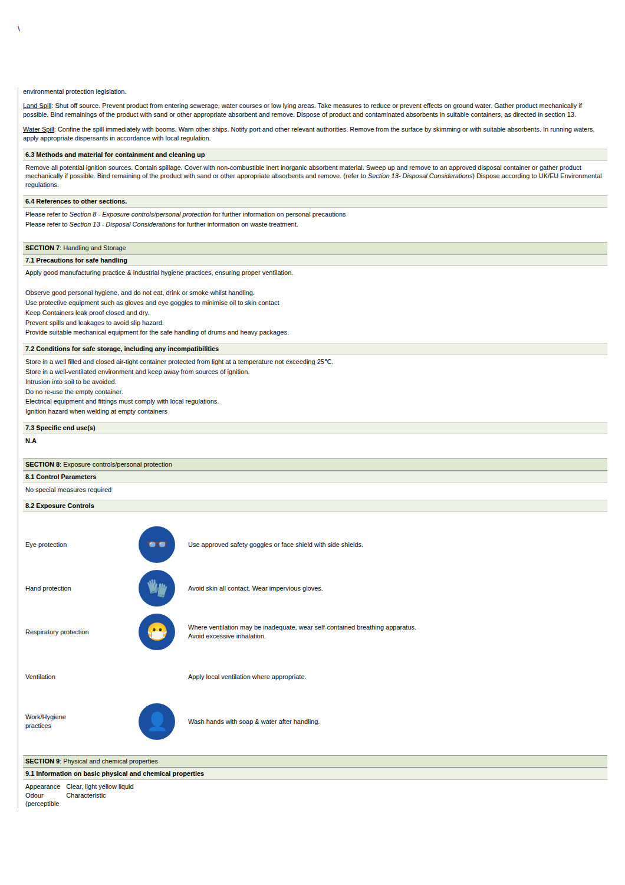\
environmental protection legislation.
Land Spill: Shut off source. Prevent product from entering sewerage, water courses or low lying areas. Take measures to reduce or prevent effects on ground water. Gather product mechanically if possible. Bind remainings of the product with sand or other appropriate absorbent and remove. Dispose of product and contaminated absorbents in suitable containers, as directed in section 13.
Water Spill: Confine the spill immediately with booms. Warn other ships. Notify port and other relevant authorities. Remove from the surface by skimming or with suitable absorbents. In running waters, apply appropriate dispersants in accordance with local regulation.
6.3 Methods and material for containment and cleaning up
Remove all potential ignition sources. Contain spillage. Cover with non-combustible inert inorganic absorbent material. Sweep up and remove to an approved disposal container or gather product mechanically if possible. Bind remaining of the product with sand or other appropriate absorbents and remove. (refer to Section 13- Disposal Considerations) Dispose according to UK/EU Environmental regulations.
6.4 References to other sections.
Please refer to Section 8 - Exposure controls/personal protection for further information on personal precautions
Please refer to Section 13 - Disposal Considerations for further information on waste treatment.
SECTION 7: Handling and Storage
7.1 Precautions for safe handling
Apply good manufacturing practice & industrial hygiene practices, ensuring proper ventilation.
Observe good personal hygiene, and do not eat, drink or smoke whilst handling.
Use protective equipment such as gloves and eye goggles to minimise oil to skin contact
Keep Containers leak proof closed and dry.
Prevent spills and leakages to avoid slip hazard.
Provide suitable mechanical equipment for the safe handling of drums and heavy packages.
7.2 Conditions for safe storage, including any incompatibilities
Store in a well filled and closed air-tight container protected from light at a temperature not exceeding 25℃.
Store in a well-ventilated environment and keep away from sources of ignition.
Intrusion into soil to be avoided.
Do no re-use the empty container.
Electrical equipment and fittings must comply with local regulations.
Ignition hazard when welding at empty containers
7.3 Specific end use(s)
N.A
SECTION 8: Exposure controls/personal protection
8.1 Control Parameters
No special measures required
8.2 Exposure Controls
| Eye protection | 👓 | Use approved safety goggles or face shield with side shields. |
| Hand protection | 🧤 | Avoid skin all contact. Wear impervious gloves. |
| Respiratory protection | 😷 | Where ventilation may be inadequate, wear self-contained breathing apparatus. Avoid excessive inhalation. |
| Ventilation | | Apply local ventilation where appropriate. |
| Work/Hygiene practices | 👤 | Wash hands with soap & water after handling. |
SECTION 9: Physical and chemical properties
9.1 Information on basic physical and chemical properties
| Appearance | Clear, light yellow liquid |
| Odour (perceptible | Characteristic |